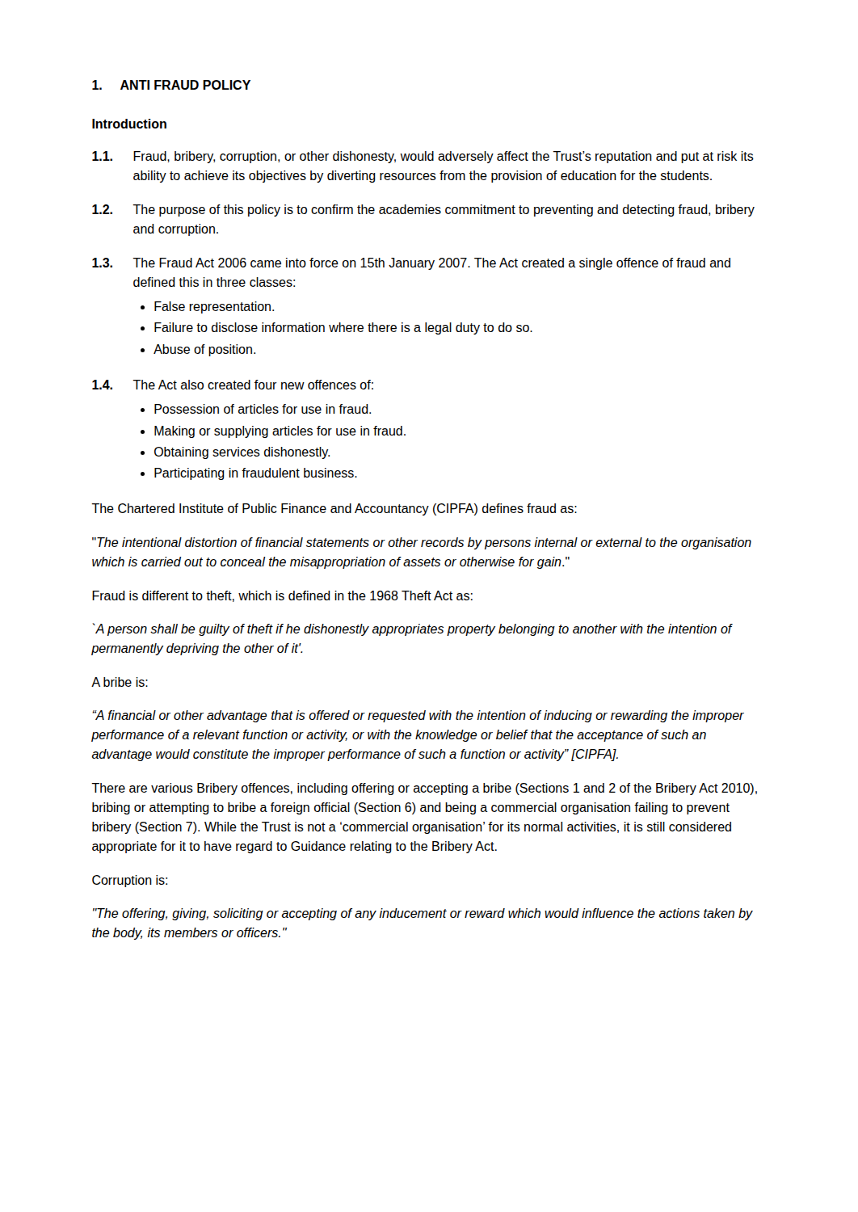1. ANTI FRAUD POLICY
Introduction
1.1.
Fraud, bribery, corruption, or other dishonesty, would adversely affect the Trust’s reputation and put at risk its ability to achieve its objectives by diverting resources from the provision of education for the students.
1.2.
The purpose of this policy is to confirm the academies commitment to preventing and detecting fraud, bribery and corruption.
1.3.
The Fraud Act 2006 came into force on 15th January 2007. The Act created a single offence of fraud and defined this in three classes:
False representation.
Failure to disclose information where there is a legal duty to do so.
Abuse of position.
1.4.
The Act also created four new offences of:
Possession of articles for use in fraud.
Making or supplying articles for use in fraud.
Obtaining services dishonestly.
Participating in fraudulent business.
The Chartered Institute of Public Finance and Accountancy (CIPFA) defines fraud as:
"The intentional distortion of financial statements or other records by persons internal or external to the organisation which is carried out to conceal the misappropriation of assets or otherwise for gain."
Fraud is different to theft, which is defined in the 1968 Theft Act as:
`A person shall be guilty of theft if he dishonestly appropriates property belonging to another with the intention of permanently depriving the other of it'.
A bribe is:
“A financial or other advantage that is offered or requested with the intention of inducing or rewarding the improper performance of a relevant function or activity, or with the knowledge or belief that the acceptance of such an advantage would constitute the improper performance of such a function or activity” [CIPFA].
There are various Bribery offences, including offering or accepting a bribe (Sections 1 and 2 of the Bribery Act 2010), bribing or attempting to bribe a foreign official (Section 6) and being a commercial organisation failing to prevent bribery (Section 7). While the Trust is not a ‘commercial organisation’ for its normal activities, it is still considered appropriate for it to have regard to Guidance relating to the Bribery Act.
Corruption is:
"The offering, giving, soliciting or accepting of any inducement or reward which would influence the actions taken by the body, its members or officers."